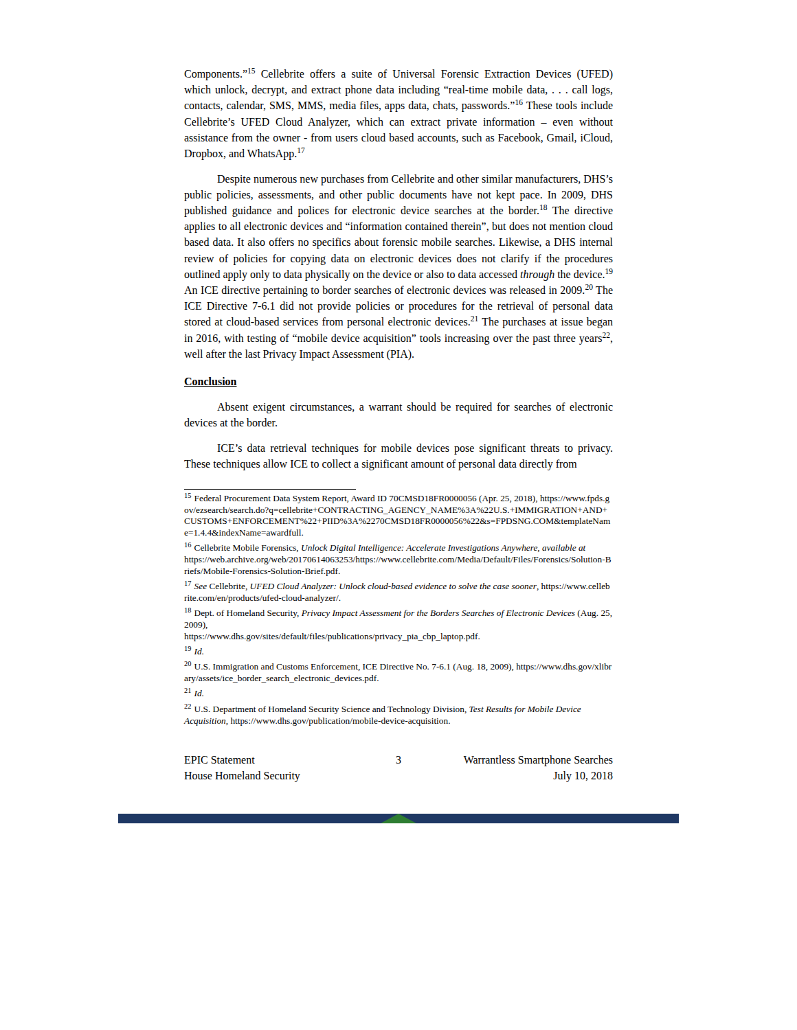Components.”15 Cellebrite offers a suite of Universal Forensic Extraction Devices (UFED) which unlock, decrypt, and extract phone data including “real-time mobile data, . . . call logs, contacts, calendar, SMS, MMS, media files, apps data, chats, passwords.”16 These tools include Cellebrite’s UFED Cloud Analyzer, which can extract private information – even without assistance from the owner - from users cloud based accounts, such as Facebook, Gmail, iCloud, Dropbox, and WhatsApp.17
Despite numerous new purchases from Cellebrite and other similar manufacturers, DHS’s public policies, assessments, and other public documents have not kept pace. In 2009, DHS published guidance and polices for electronic device searches at the border.18 The directive applies to all electronic devices and “information contained therein”, but does not mention cloud based data. It also offers no specifics about forensic mobile searches. Likewise, a DHS internal review of policies for copying data on electronic devices does not clarify if the procedures outlined apply only to data physically on the device or also to data accessed through the device.19 An ICE directive pertaining to border searches of electronic devices was released in 2009.20 The ICE Directive 7-6.1 did not provide policies or procedures for the retrieval of personal data stored at cloud-based services from personal electronic devices.21 The purchases at issue began in 2016, with testing of “mobile device acquisition” tools increasing over the past three years22, well after the last Privacy Impact Assessment (PIA).
Conclusion
Absent exigent circumstances, a warrant should be required for searches of electronic devices at the border.
ICE’s data retrieval techniques for mobile devices pose significant threats to privacy. These techniques allow ICE to collect a significant amount of personal data directly from
Federal Procurement Data System Report, Award ID 70CMSD18FR0000056 (Apr. 25, 2018), https://www.fpds.gov/ezsearch/search.do?q=cellebrite+CONTRACTING_AGENCY_NAME%3A%22U.S.+IMMIGRATION+AND+CUSTOMS+ENFORCEMENT%22+PIID%3A%2270CMSD18FR0000056%22&s=FPDSNG.COM&templateName=1.4.4&indexName=awardfull.
Cellebrite Mobile Forensics, Unlock Digital Intelligence: Accelerate Investigations Anywhere, available at
https://web.archive.org/web/20170614063253/https://www.cellebrite.com/Media/Default/Files/Forensics/Solution-Briefs/Mobile-Forensics-Solution-Brief.pdf.
See Cellebrite, UFED Cloud Analyzer: Unlock cloud-based evidence to solve the case sooner, https://www.cellebrite.com/en/products/ufed-cloud-analyzer/.
Dept. of Homeland Security, Privacy Impact Assessment for the Borders Searches of Electronic Devices (Aug. 25, 2009),
https://www.dhs.gov/sites/default/files/publications/privacy_pia_cbp_laptop.pdf.
Id.
U.S. Immigration and Customs Enforcement, ICE Directive No. 7-6.1 (Aug. 18, 2009), https://www.dhs.gov/xlibrary/assets/ice_border_search_electronic_devices.pdf.
Id.
U.S. Department of Homeland Security Science and Technology Division, Test Results for Mobile Device Acquisition, https://www.dhs.gov/publication/mobile-device-acquisition.
EPIC Statement House Homeland Security
3
Warrantless Smartphone Searches July 10, 2018